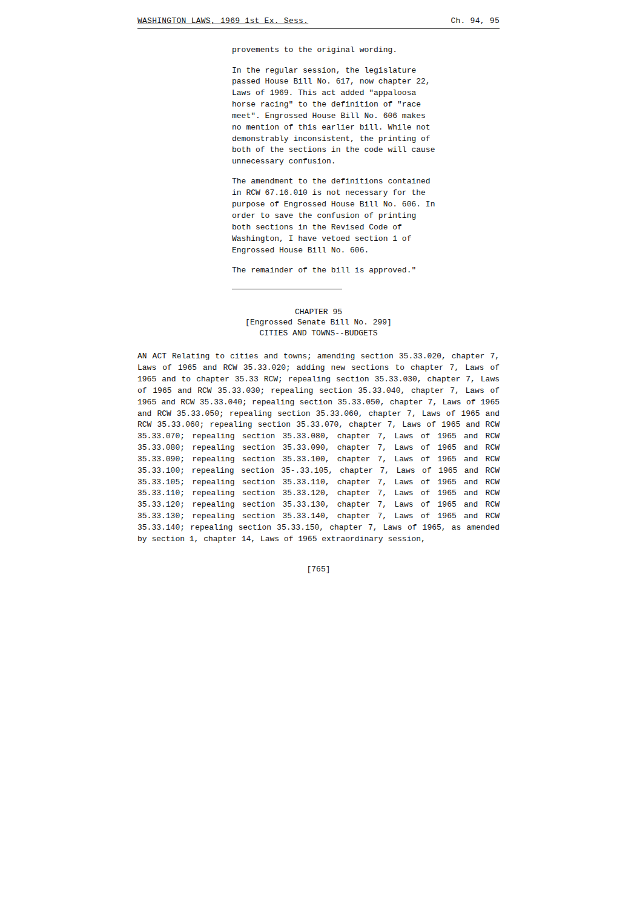WASHINGTON LAWS, 1969 1st Ex. Sess. Ch. 94, 95
provements to the original wording.
In the regular session, the legislature passed House Bill No. 617, now chapter 22, Laws of 1969. This act added "appaloosa horse racing" to the definition of "race meet". Engrossed House Bill No. 606 makes no mention of this earlier bill. While not demonstrably inconsistent, the printing of both of the sections in the code will cause unnecessary confusion.
The amendment to the definitions contained in RCW 67.16.010 is not necessary for the purpose of Engrossed House Bill No. 606. In order to save the confusion of printing both sections in the Revised Code of Washington, I have vetoed section 1 of Engrossed House Bill No. 606.
The remainder of the bill is approved."
CHAPTER 95
[Engrossed Senate Bill No. 299]
CITIES AND TOWNS--BUDGETS
AN ACT Relating to cities and towns; amending section 35.33.020, chapter 7, Laws of 1965 and RCW 35.33.020; adding new sections to chapter 7, Laws of 1965 and to chapter 35.33 RCW; repealing section 35.33.030, chapter 7, Laws of 1965 and RCW 35.33.030; repealing section 35.33.040, chapter 7, Laws of 1965 and RCW 35.33.040; repealing section 35.33.050, chapter 7, Laws of 1965 and RCW 35.33.050; repealing section 35.33.060, chapter 7, Laws of 1965 and RCW 35.33.060; repealing section 35.33.070, chapter 7, Laws of 1965 and RCW 35.33.070; repealing section 35.33.080, chapter 7, Laws of 1965 and RCW 35.33.080; repealing section 35.33.090, chapter 7, Laws of 1965 and RCW 35.33.090; repealing section 35.33.100, chapter 7, Laws of 1965 and RCW 35.33.100; repealing section 35-.33.105, chapter 7, Laws of 1965 and RCW 35.33.105; repealing section 35.33.110, chapter 7, Laws of 1965 and RCW 35.33.110; repealing section 35.33.120, chapter 7, Laws of 1965 and RCW 35.33.120; repealing section 35.33.130, chapter 7, Laws of 1965 and RCW 35.33.130; repealing section 35.33.140, chapter 7, Laws of 1965 and RCW 35.33.140; repealing section 35.33.150, chapter 7, Laws of 1965, as amended by section 1, chapter 14, Laws of 1965 extraordinary session,
[765]